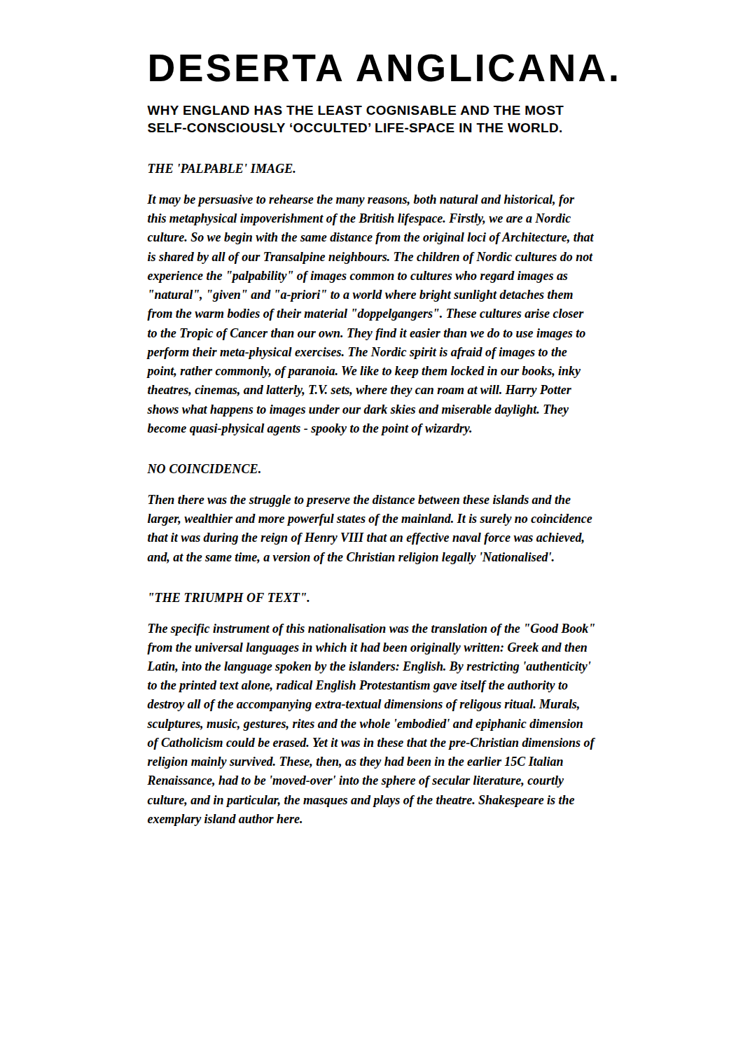Deserta Anglicana.
Why England has the least cognisable and the most self-consciously ‘occulted’ life-space in the world.
THE 'PALPABLE' IMAGE.
It may be persuasive to rehearse the many reasons, both natural and historical, for this metaphysical impoverishment of the British lifespace. Firstly, we are a Nordic culture. So we begin with the same distance from the original loci of Architecture, that is shared by all of our Transalpine neighbours. The children of Nordic cultures do not experience the "palpability" of images common to cultures who regard images as "natural", "given" and "a-priori" to a world where bright sunlight detaches them from the warm bodies of their material "doppelgangers". These cultures arise closer to the Tropic of Cancer than our own. They find it easier than we do to use images to perform their meta-physical exercises. The Nordic spirit is afraid of images to the point, rather commonly, of paranoia. We like to keep them locked in our books, inky theatres, cinemas, and latterly, T.V. sets, where they can roam at will. Harry Potter shows what happens to images under our dark skies and miserable daylight. They become quasi-physical agents - spooky to the point of wizardry.
NO COINCIDENCE.
Then there was the struggle to preserve the distance between these islands and the larger, wealthier and more powerful states of the mainland. It is surely no coincidence that it was during the reign of Henry VIII that an effective naval force was achieved, and, at the same time, a version of the Christian religion legally 'Nationalised'.
"THE TRIUMPH OF TEXT".
The specific instrument of this nationalisation was the translation of the "Good Book" from the universal languages in which it had been originally written: Greek and then Latin, into the language spoken by the islanders: English. By restricting 'authenticity' to the printed text alone, radical English Protestantism gave itself the authority to destroy all of the accompanying extra-textual dimensions of religous ritual. Murals, sculptures, music, gestures, rites and the whole 'embodied' and epiphanic dimension of Catholicism could be erased. Yet it was in these that the pre-Christian dimensions of religion mainly survived. These, then, as they had been in the earlier 15C Italian Renaissance, had to be 'moved-over' into the sphere of secular literature, courtly culture, and in particular, the masques and plays of the theatre. Shakespeare is the exemplary island author here.